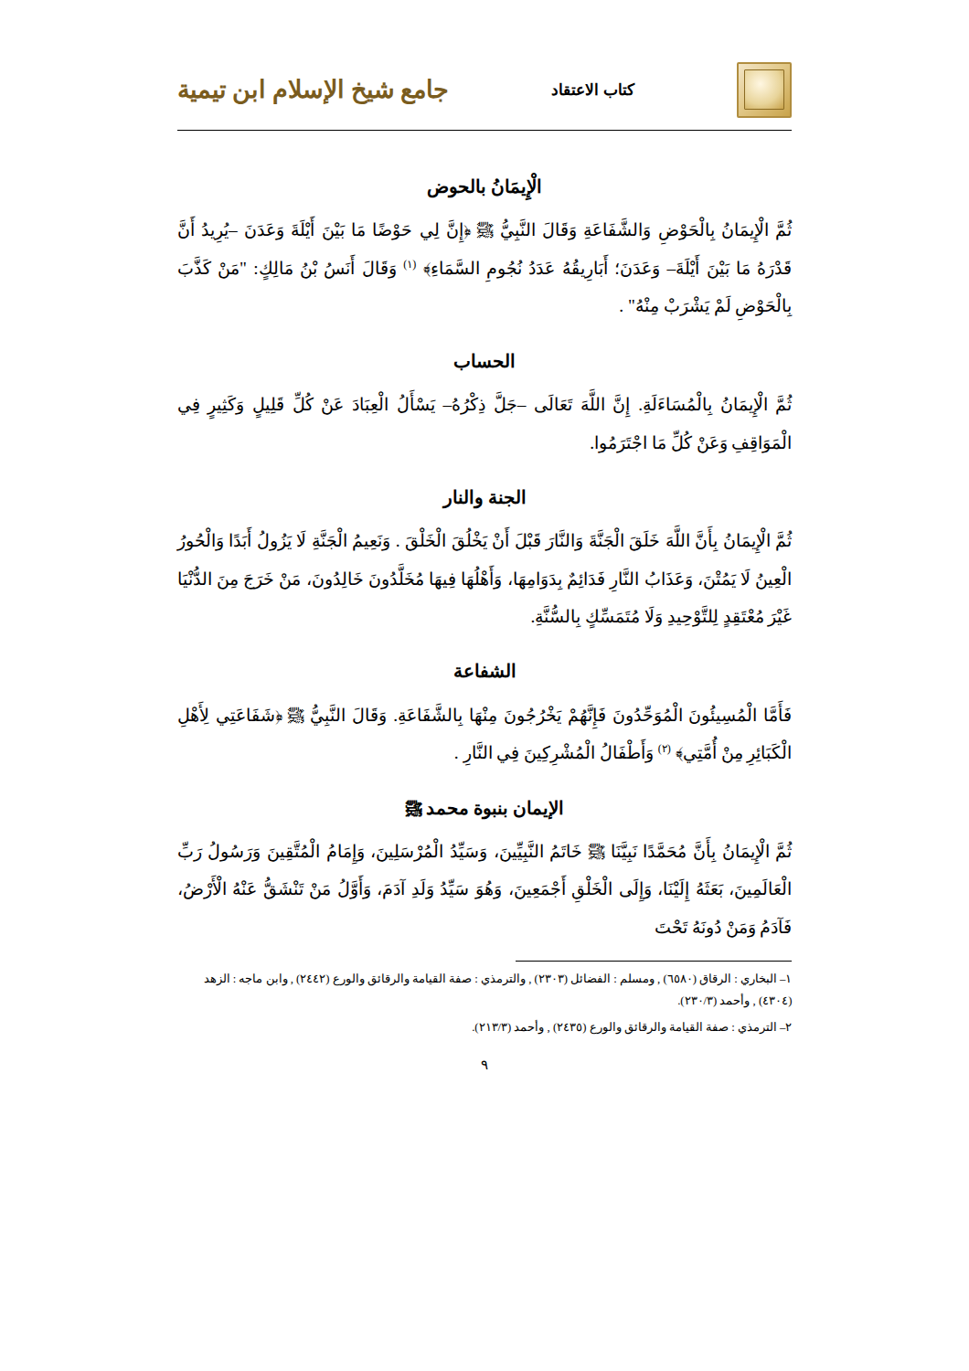كتاب الاعتقاد
جامع شيخ الإسلام ابن تيمية
الْإِيمَانُ بالحوض
ثُمَّ الْإِيمَانُ بِالْحَوْضِ وَالشَّفَاعَةِ وَقَالَ النَّبِيُّ ﷺ ﴿إِنَّ لِي حَوْضًا مَا بَيْنَ أَيْلَةَ وَعَدَنَ –يُرِيدُ أَنَّ قَدْرَهُ مَا بَيْنَ أَيْلَةَ– وَعَدَنَ؛ أَبَارِيقُهُ عَدَدُ نُجُومِ السَّمَاءِ﴾ (١) وَقَالَ أَنَسُ بْنُ مَالِكٍ: "مَنْ كَذَّبَ بِالْحَوْضِ لَمْ يَشْرَبْ مِنْهُ" .
الحساب
ثُمَّ الْإِيمَانُ بِالْمُسَاءَلَةِ. إِنَّ اللَّهَ تَعَالَى –جَلَّ ذِكْرُهُ– يَسْأَلُ الْعِبَادَ عَنْ كُلِّ قَلِيلٍ وَكَثِيرٍ فِي الْمَوَاقِفِ وَعَنْ كُلِّ مَا اجْتَرَمُوا.
الجنة والنار
ثُمَّ الْإِيمَانُ بِأَنَّ اللَّهَ خَلَقَ الْجَنَّةَ وَالنَّارَ قَبْلَ أَنْ يَخْلُقَ الْخَلْقَ . وَنَعِيمُ الْجَنَّةِ لَا يَزُولُ أَبَدًا وَالْحُورُ الْعِينُ لَا يَمُتْنَ، وَعَذَابُ النَّارِ فَدَائِمٌ بِدَوَامِهَا، وَأَهْلُهَا فِيهَا مُخَلَّدُونَ خَالِدُونَ، مَنْ خَرَجَ مِنَ الدُّنْيَا غَيْرَ مُعْتَقِدٍ لِلتَّوْحِيدِ وَلَا مُتَمَسِّكٍ بِالسُّنَّةِ.
الشفاعة
فَأَمَّا الْمُسِيئُونَ الْمُوَحِّدُونَ فَإِنَّهُمْ يَخْرُجُونَ مِنْهَا بِالشَّفَاعَةِ. وَقَالَ النَّبِيُّ ﷺ ﴿شَفَاعَتِي لِأَهْلِ الْكَبَائِرِ مِنْ أُمَّتِي﴾ (٢) وَأَطْفَالُ الْمُشْرِكِينَ فِي النَّارِ .
الإيمان بنبوة محمد ﷺ
ثُمَّ الْإِيمَانُ بِأَنَّ مُحَمَّدًا نَبِيَّنَا ﷺ خَاتَمُ النَّبِيِّينَ، وَسَيِّدُ الْمُرْسَلِينَ، وَإِمَامُ الْمُتَّقِينَ وَرَسُولُ رَبِّ الْعَالَمِينَ، بَعَثَهُ إِلَيْنَا، وَإِلَى الْخَلْقِ أَجْمَعِينَ، وَهُوَ سَيِّدُ وَلَدِ آدَمَ، وَأَوَّلُ مَنْ تَنْشَقُّ عَنْهُ الْأَرْضُ، فَآدَمُ وَمَنْ دُونَهُ تَحْتَ
١– البخاري : الرقاق (٦٥٨٠) , ومسلم : الفضائل (٢٣٠٣) , والترمذي : صفة القيامة والرقائق والورع (٢٤٤٢) , وابن ماجه : الزهد (٤٣٠٤) , وأحمد (٢٣٠/٣).
٢– الترمذي : صفة القيامة والرقائق والورع (٢٤٣٥) , وأحمد (٢١٣/٣).
٩